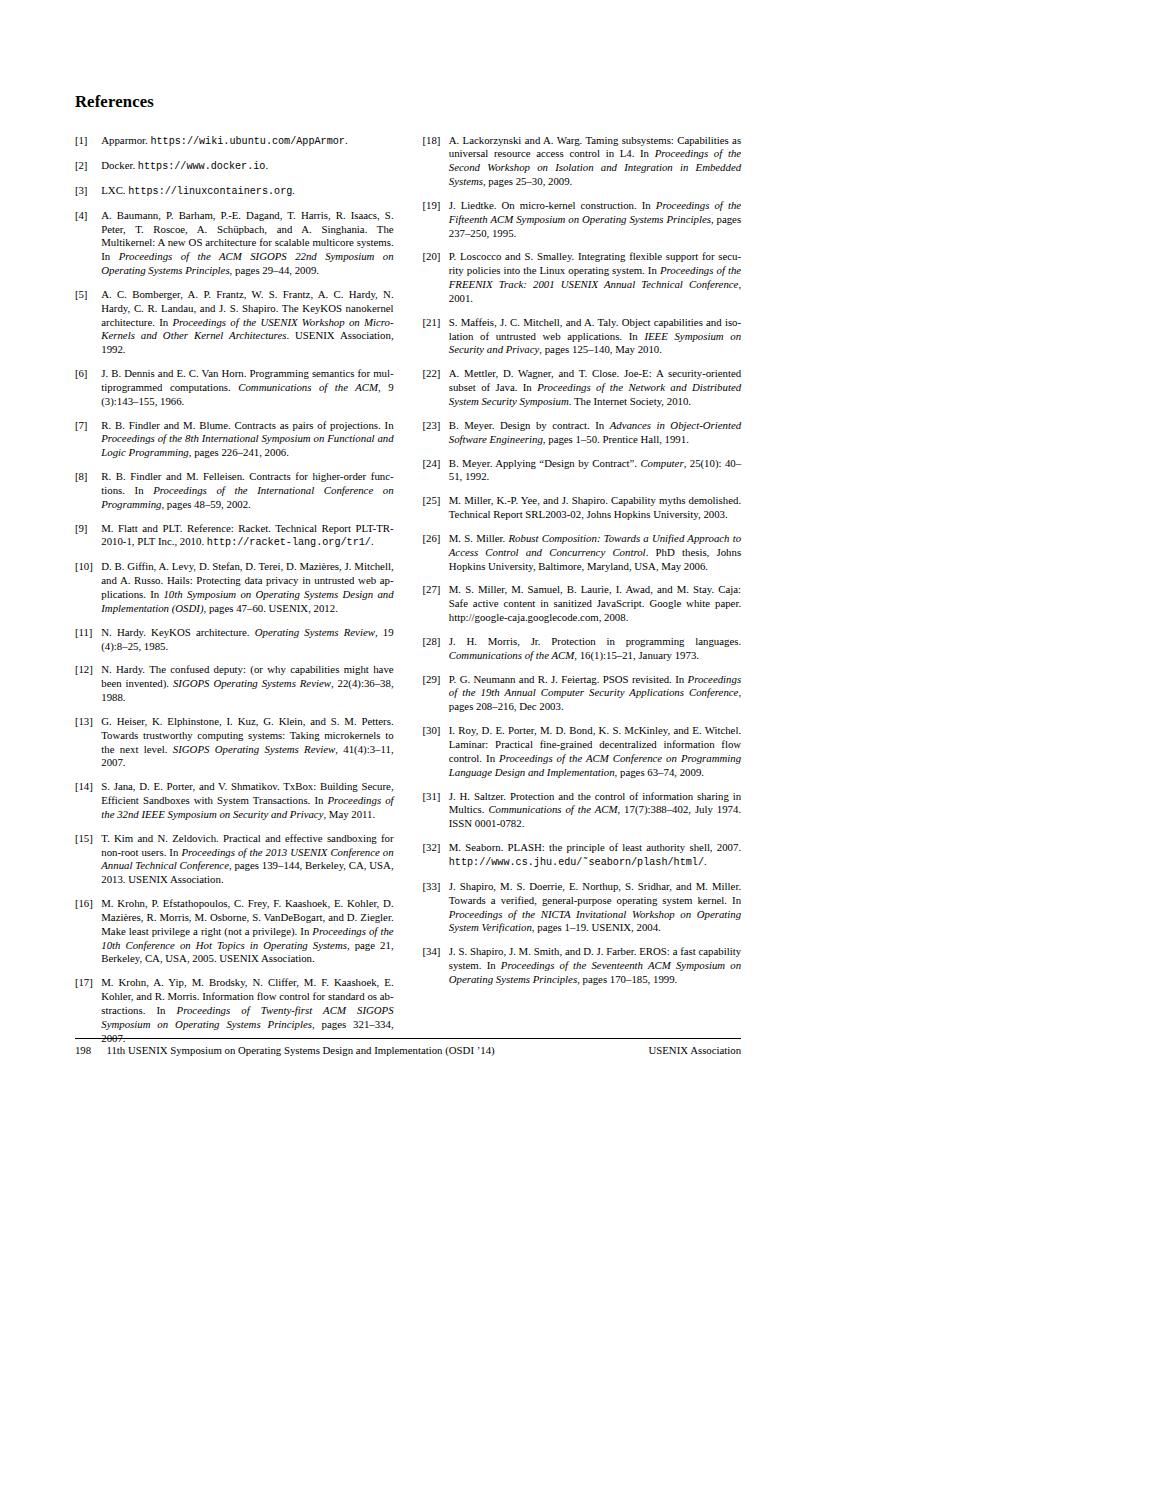References
[1]
Apparmor. https://wiki.ubuntu.com/AppArmor.
[2]
Docker. https://www.docker.io.
[3]
LXC. https://linuxcontainers.org.
[4]
A. Baumann, P. Barham, P.-E. Dagand, T. Harris, R. Isaacs, S. Peter, T. Roscoe, A. Schüpbach, and A. Singhania. The Multikernel: A new OS architecture for scalable multicore systems. In Proceedings of the ACM SIGOPS 22nd Symposium on Operating Systems Principles, pages 29–44, 2009.
[5]
A. C. Bomberger, A. P. Frantz, W. S. Frantz, A. C. Hardy, N. Hardy, C. R. Landau, and J. S. Shapiro. The KeyKOS nanokernel architecture. In Proceedings of the USENIX Workshop on Micro-Kernels and Other Kernel Architectures. USENIX Association, 1992.
[6]
J. B. Dennis and E. C. Van Horn. Programming semantics for multiprogrammed computations. Communications of the ACM, 9 (3):143–155, 1966.
[7]
R. B. Findler and M. Blume. Contracts as pairs of projections. In Proceedings of the 8th International Symposium on Functional and Logic Programming, pages 226–241, 2006.
[8]
R. B. Findler and M. Felleisen. Contracts for higher-order functions. In Proceedings of the International Conference on Programming, pages 48–59, 2002.
[9]
M. Flatt and PLT. Reference: Racket. Technical Report PLT-TR-2010-1, PLT Inc., 2010. http://racket-lang.org/tr1/.
[10]
D. B. Giffin, A. Levy, D. Stefan, D. Terei, D. Mazières, J. Mitchell, and A. Russo. Hails: Protecting data privacy in untrusted web applications. In 10th Symposium on Operating Systems Design and Implementation (OSDI), pages 47–60. USENIX, 2012.
[11]
N. Hardy. KeyKOS architecture. Operating Systems Review, 19 (4):8–25, 1985.
[12]
N. Hardy. The confused deputy: (or why capabilities might have been invented). SIGOPS Operating Systems Review, 22(4):36–38, 1988.
[13]
G. Heiser, K. Elphinstone, I. Kuz, G. Klein, and S. M. Petters. Towards trustworthy computing systems: Taking microkernels to the next level. SIGOPS Operating Systems Review, 41(4):3–11, 2007.
[14]
S. Jana, D. E. Porter, and V. Shmatikov. TxBox: Building Secure, Efficient Sandboxes with System Transactions. In Proceedings of the 32nd IEEE Symposium on Security and Privacy, May 2011.
[15]
T. Kim and N. Zeldovich. Practical and effective sandboxing for non-root users. In Proceedings of the 2013 USENIX Conference on Annual Technical Conference, pages 139–144, Berkeley, CA, USA, 2013. USENIX Association.
[16]
M. Krohn, P. Efstathopoulos, C. Frey, F. Kaashoek, E. Kohler, D. Mazières, R. Morris, M. Osborne, S. VanDeBogart, and D. Ziegler. Make least privilege a right (not a privilege). In Proceedings of the 10th Conference on Hot Topics in Operating Systems, page 21, Berkeley, CA, USA, 2005. USENIX Association.
[17]
M. Krohn, A. Yip, M. Brodsky, N. Cliffer, M. F. Kaashoek, E. Kohler, and R. Morris. Information flow control for standard os abstractions. In Proceedings of Twenty-first ACM SIGOPS Symposium on Operating Systems Principles, pages 321–334, 2007.
[18]
A. Lackorzynski and A. Warg. Taming subsystems: Capabilities as universal resource access control in L4. In Proceedings of the Second Workshop on Isolation and Integration in Embedded Systems, pages 25–30, 2009.
[19]
J. Liedtke. On micro-kernel construction. In Proceedings of the Fifteenth ACM Symposium on Operating Systems Principles, pages 237–250, 1995.
[20]
P. Loscocco and S. Smalley. Integrating flexible support for security policies into the Linux operating system. In Proceedings of the FREENIX Track: 2001 USENIX Annual Technical Conference, 2001.
[21]
S. Maffeis, J. C. Mitchell, and A. Taly. Object capabilities and isolation of untrusted web applications. In IEEE Symposium on Security and Privacy, pages 125–140, May 2010.
[22]
A. Mettler, D. Wagner, and T. Close. Joe-E: A security-oriented subset of Java. In Proceedings of the Network and Distributed System Security Symposium. The Internet Society, 2010.
[23]
B. Meyer. Design by contract. In Advances in Object-Oriented Software Engineering, pages 1–50. Prentice Hall, 1991.
[24]
B. Meyer. Applying “Design by Contract”. Computer, 25(10): 40–51, 1992.
[25]
M. Miller, K.-P. Yee, and J. Shapiro. Capability myths demolished. Technical Report SRL2003-02, Johns Hopkins University, 2003.
[26]
M. S. Miller. Robust Composition: Towards a Unified Approach to Access Control and Concurrency Control. PhD thesis, Johns Hopkins University, Baltimore, Maryland, USA, May 2006.
[27]
M. S. Miller, M. Samuel, B. Laurie, I. Awad, and M. Stay. Caja: Safe active content in sanitized JavaScript. Google white paper. http://google-caja.googlecode.com, 2008.
[28]
J. H. Morris, Jr. Protection in programming languages. Communications of the ACM, 16(1):15–21, January 1973.
[29]
P. G. Neumann and R. J. Feiertag. PSOS revisited. In Proceedings of the 19th Annual Computer Security Applications Conference, pages 208–216, Dec 2003.
[30]
I. Roy, D. E. Porter, M. D. Bond, K. S. McKinley, and E. Witchel. Laminar: Practical fine-grained decentralized information flow control. In Proceedings of the ACM Conference on Programming Language Design and Implementation, pages 63–74, 2009.
[31]
J. H. Saltzer. Protection and the control of information sharing in Multics. Communications of the ACM, 17(7):388–402, July 1974. ISSN 0001-0782.
[32]
M. Seaborn. PLASH: the principle of least authority shell, 2007. http://www.cs.jhu.edu/˜seaborn/plash/html/.
[33]
J. Shapiro, M. S. Doerrie, E. Northup, S. Sridhar, and M. Miller. Towards a verified, general-purpose operating system kernel. In Proceedings of the NICTA Invitational Workshop on Operating System Verification, pages 1–19. USENIX, 2004.
[34]
J. S. Shapiro, J. M. Smith, and D. J. Farber. EROS: a fast capability system. In Proceedings of the Seventeenth ACM Symposium on Operating Systems Principles, pages 170–185, 1999.
19811th USENIX Symposium on Operating Systems Design and Implementation (OSDI ’14)
USENIX Association